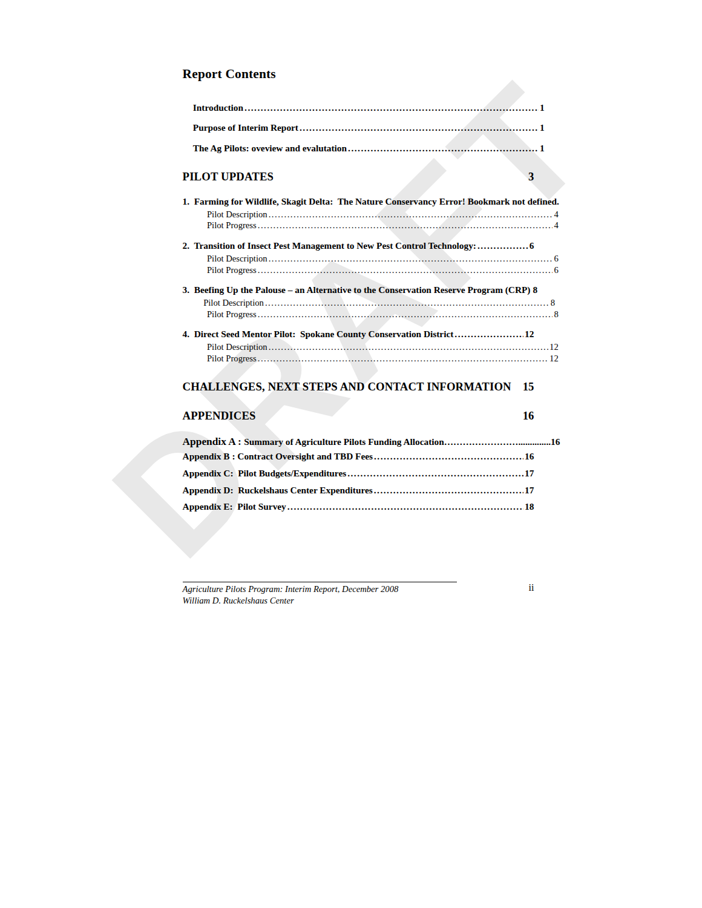DRAFT
Report Contents
Introduction ................................................................................................................................................. 1
Purpose of Interim Report ....................................................................................................................... 1
The Ag Pilots: oveview and evalutation ................................................................................................ 1
PILOT UPDATES 3
1. Farming for Wildlife, Skagit Delta: The Nature Conservancy .............. Error! Bookmark not defined.
Pilot Description ......................................................................................................................................... 4
Pilot Progress ............................................................................................................................................. 4
2. Transition of Insect Pest Management to New Pest Control Technology: ....................................... 6
Pilot Description ......................................................................................................................................... 6
Pilot Progress ............................................................................................................................................. 6
3. Beefing Up the Palouse – an Alternative to the Conservation Reserve Program (CRP) ................... 8
Pilot Description ......................................................................................................................................... 8
Pilot Progress ............................................................................................................................................. 8
4. Direct Seed Mentor Pilot: Spokane County Conservation District ................................................ 12
Pilot Description ......................................................................................................................................... 12
Pilot Progress ............................................................................................................................................. 12
CHALLENGES, NEXT STEPS AND CONTACT INFORMATION 15
APPENDICES 16
Appendix A : Summary of Agriculture Pilots Funding Allocation……………………..............16
Appendix B : Contract Oversight and TBD Fees ................................................................................. 16
Appendix C: Pilot Budgets/Expenditures ............................................................................................. 17
Appendix D: Ruckelshaus Center Expenditures ................................................................................ 17
Appendix E: Pilot Survey ..................................................................................................................... 18
Agriculture Pilots Program: Interim Report, December 2008
William D. Ruckelshaus Center
ii